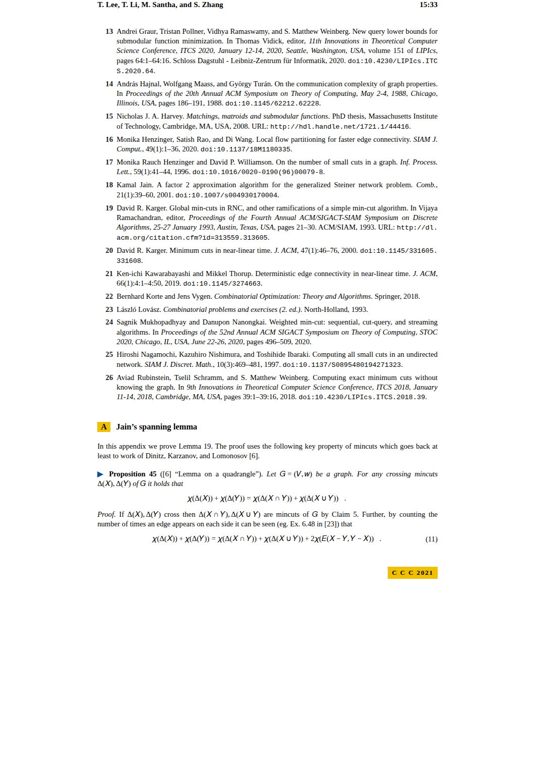T. Lee, T. Li, M. Santha, and S. Zhang 15:33
13 Andrei Graur, Tristan Pollner, Vidhya Ramaswamy, and S. Matthew Weinberg. New query lower bounds for submodular function minimization. In Thomas Vidick, editor, 11th Innovations in Theoretical Computer Science Conference, ITCS 2020, January 12-14, 2020, Seattle, Washington, USA, volume 151 of LIPIcs, pages 64:1–64:16. Schloss Dagstuhl - Leibniz-Zentrum für Informatik, 2020. doi:10.4230/LIPIcs.ITCS.2020.64.
14 András Hajnal, Wolfgang Maass, and György Turán. On the communication complexity of graph properties. In Proceedings of the 20th Annual ACM Symposium on Theory of Computing, May 2-4, 1988, Chicago, Illinois, USA, pages 186–191, 1988. doi:10.1145/62212.62228.
15 Nicholas J. A. Harvey. Matchings, matroids and submodular functions. PhD thesis, Massachusetts Institute of Technology, Cambridge, MA, USA, 2008. URL: http://hdl.handle.net/1721.1/44416.
16 Monika Henzinger, Satish Rao, and Di Wang. Local flow partitioning for faster edge connectivity. SIAM J. Comput., 49(1):1–36, 2020. doi:10.1137/18M1180335.
17 Monika Rauch Henzinger and David P. Williamson. On the number of small cuts in a graph. Inf. Process. Lett., 59(1):41–44, 1996. doi:10.1016/0020-0190(96)00079-8.
18 Kamal Jain. A factor 2 approximation algorithm for the generalized Steiner network problem. Comb., 21(1):39–60, 2001. doi:10.1007/s004930170004.
19 David R. Karger. Global min-cuts in RNC, and other ramifications of a simple min-cut algorithm. In Vijaya Ramachandran, editor, Proceedings of the Fourth Annual ACM/SIGACT-SIAM Symposium on Discrete Algorithms, 25-27 January 1993, Austin, Texas, USA, pages 21–30. ACM/SIAM, 1993. URL: http://dl.acm.org/citation.cfm?id=313559.313605.
20 David R. Karger. Minimum cuts in near-linear time. J. ACM, 47(1):46–76, 2000. doi:10.1145/331605.331608.
21 Ken-ichi Kawarabayashi and Mikkel Thorup. Deterministic edge connectivity in near-linear time. J. ACM, 66(1):4:1–4:50, 2019. doi:10.1145/3274663.
22 Bernhard Korte and Jens Vygen. Combinatorial Optimization: Theory and Algorithms. Springer, 2018.
23 László Lovász. Combinatorial problems and exercises (2. ed.). North-Holland, 1993.
24 Sagnik Mukhopadhyay and Danupon Nanongkai. Weighted min-cut: sequential, cut-query, and streaming algorithms. In Proceedings of the 52nd Annual ACM SIGACT Symposium on Theory of Computing, STOC 2020, Chicago, IL, USA, June 22-26, 2020, pages 496–509, 2020.
25 Hiroshi Nagamochi, Kazuhiro Nishimura, and Toshihide Ibaraki. Computing all small cuts in an undirected network. SIAM J. Discret. Math., 10(3):469–481, 1997. doi:10.1137/S0895480194271323.
26 Aviad Rubinstein, Tselil Schramm, and S. Matthew Weinberg. Computing exact minimum cuts without knowing the graph. In 9th Innovations in Theoretical Computer Science Conference, ITCS 2018, January 11-14, 2018, Cambridge, MA, USA, pages 39:1–39:16, 2018. doi:10.4230/LIPIcs.ITCS.2018.39.
AJain’s spanning lemma
In this appendix we prove Lemma 19. The proof uses the following key property of mincuts which goes back at least to work of Dinitz, Karzanov, and Lomonosov [6].
▶ Proposition 45 ([6] “Lemma on a quadrangle”). Let G=(V,w) be a graph. For any crossing mincuts Δ(X),Δ(Y) of G it holds that
χ(Δ(X)) + χ(Δ(Y)) = χ(Δ(X∩Y)) + χ(Δ(X∪Y)) .
Proof. If Δ(X),Δ(Y) cross then Δ(X∩Y),Δ(X∪Y) are mincuts of G by Claim 5. Further, by counting the number of times an edge appears on each side it can be seen (eg. Ex. 6.48 in [23]) that
χ(Δ(X)) + χ(Δ(Y)) = χ(Δ(X∩Y)) + χ(Δ(X∪Y)) + 2χ(E(X−Y,Y−X)) . (11)
C C C 2021